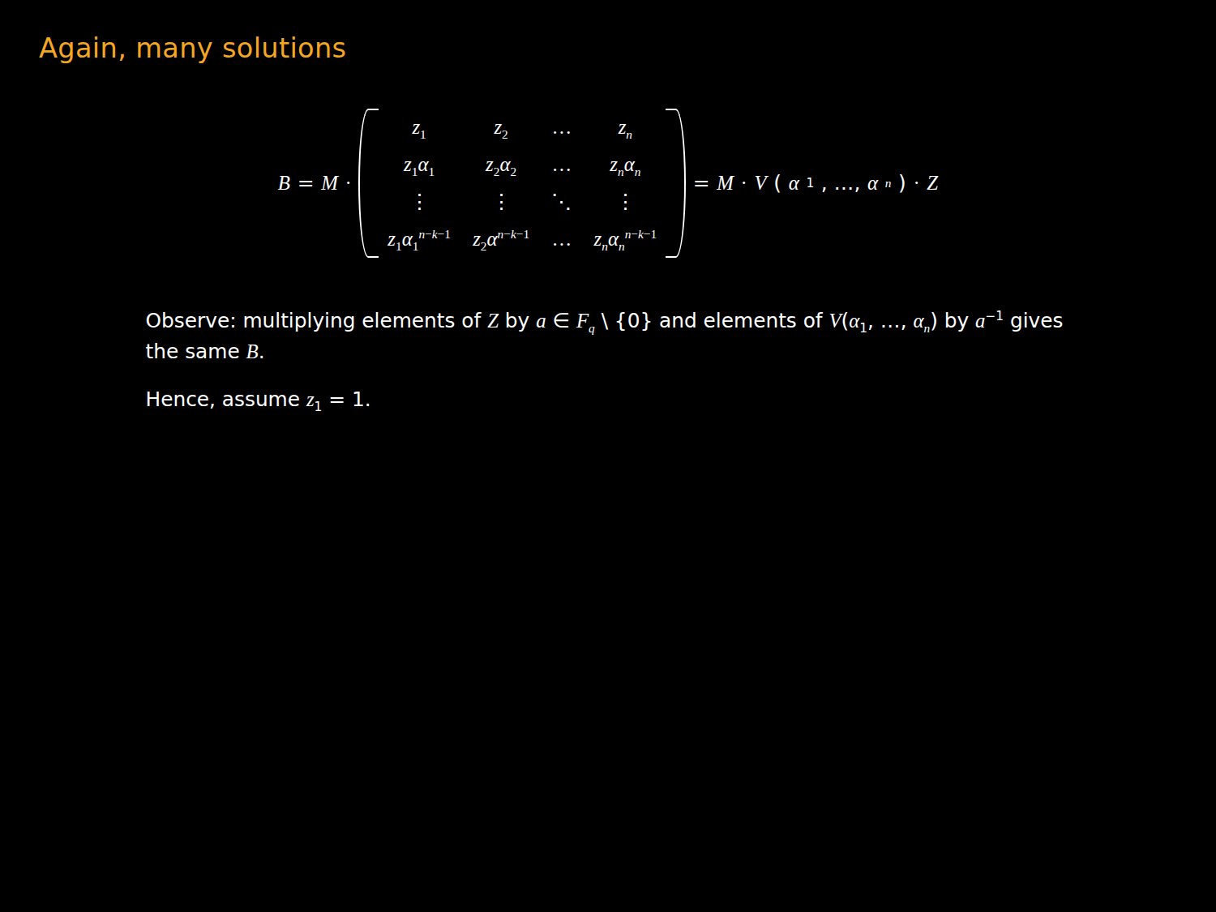Again, many solutions
B = M·
| z 1 | z 2 | … | z n |
| z 1 α 1 | z 2 α 2 | … | z n α n |
| ⋮ | ⋮ | ⋱ | ⋮ |
| z 1 α 1 n − k −1 | z 2 α n − k −1 | … | z n α n n − k −1 |
= M·V(α1, …, αn)·Z
Observe: multiplying elements of Z by a ∈ Fq \ {0} and elements of V(α1, …, αn) by a−1 gives the same B.
Hence, assume z1 = 1.